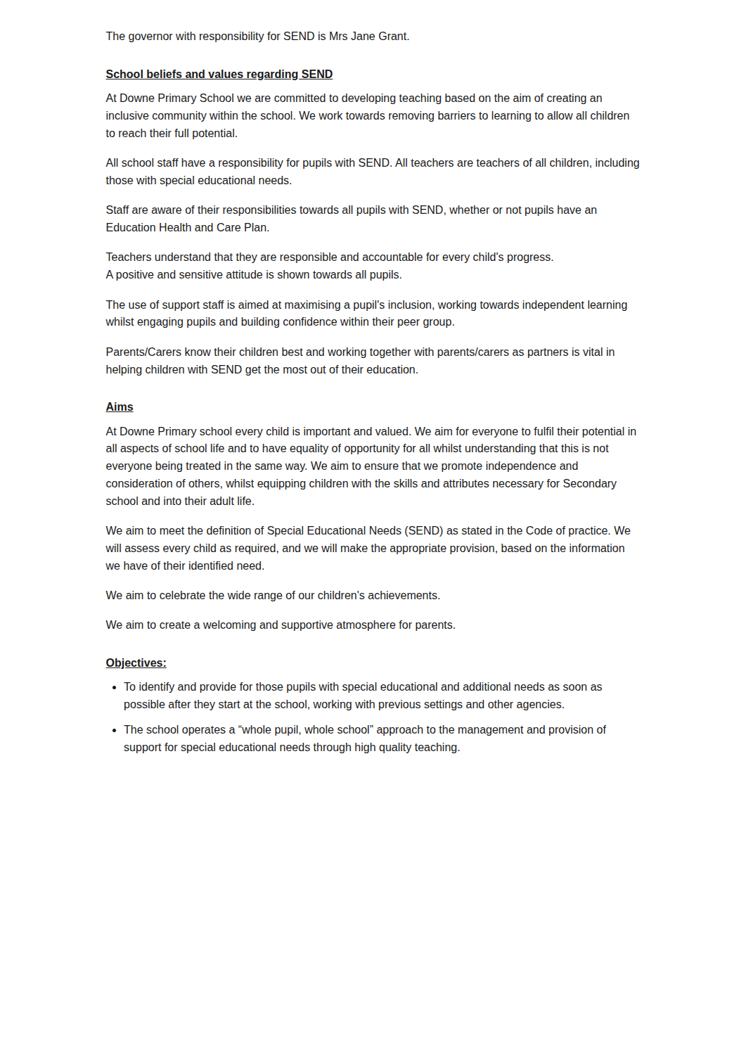The governor with responsibility for SEND is Mrs Jane Grant.
School beliefs and values regarding SEND
At Downe Primary School we are committed to developing teaching based on the aim of creating an inclusive community within the school. We work towards removing barriers to learning to allow all children to reach their full potential.
All school staff have a responsibility for pupils with SEND. All teachers are teachers of all children, including those with special educational needs.
Staff are aware of their responsibilities towards all pupils with SEND, whether or not pupils have an Education Health and Care Plan.
Teachers understand that they are responsible and accountable for every child's progress.
A positive and sensitive attitude is shown towards all pupils.
The use of support staff is aimed at maximising a pupil's inclusion, working towards independent learning whilst engaging pupils and building confidence within their peer group.
Parents/Carers know their children best and working together with parents/carers as partners is vital in helping children with SEND get the most out of their education.
Aims
At Downe Primary school every child is important and valued. We aim for everyone to fulfil their potential in all aspects of school life and to have equality of opportunity for all whilst understanding that this is not everyone being treated in the same way. We aim to ensure that we promote independence and consideration of others, whilst equipping children with the skills and attributes necessary for Secondary school and into their adult life.
We aim to meet the definition of Special Educational Needs (SEND) as stated in the Code of practice. We will assess every child as required, and we will make the appropriate provision, based on the information we have of their identified need.
We aim to celebrate the wide range of our children's achievements.
We aim to create a welcoming and supportive atmosphere for parents.
Objectives:
To identify and provide for those pupils with special educational and additional needs as soon as possible after they start at the school, working with previous settings and other agencies.
The school operates a “whole pupil, whole school” approach to the management and provision of support for special educational needs through high quality teaching.